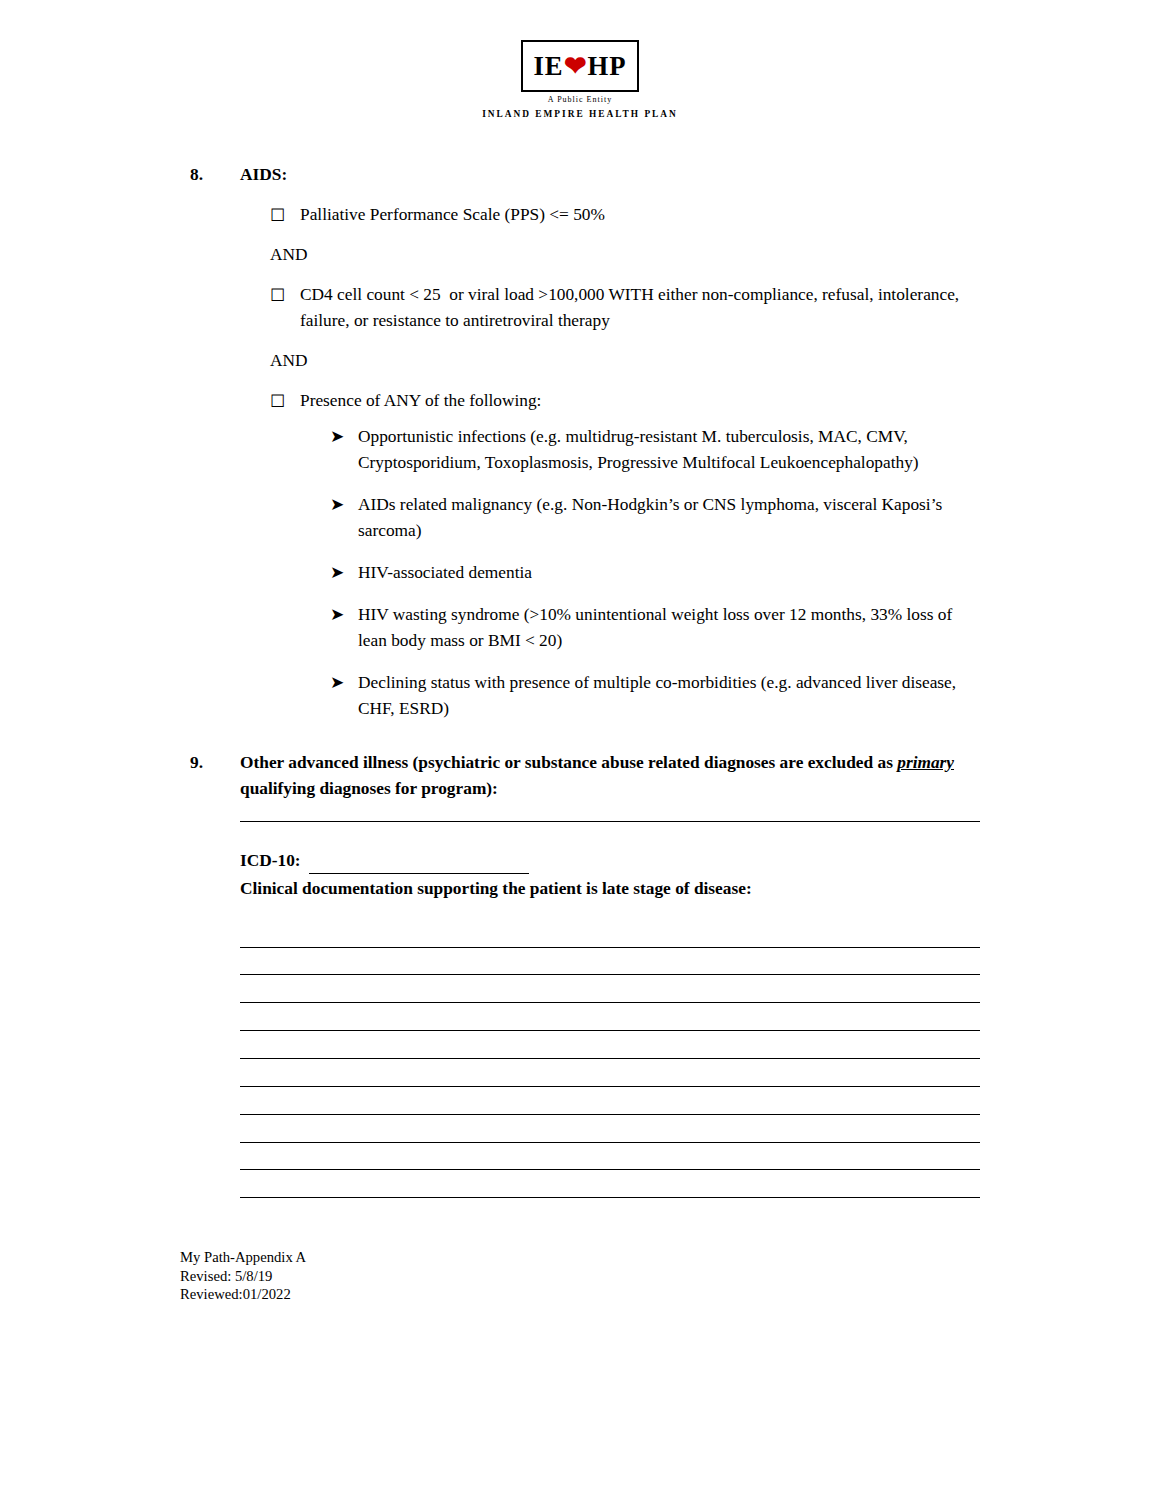IE❤HP
A Public Entity
INLAND EMPIRE HEALTH PLAN
8. AIDS:
☐Palliative Performance Scale (PPS) <= 50%
AND
☐CD4 cell count < 25 or viral load >100,000 WITH either non-compliance, refusal, intolerance, failure, or resistance to antiretroviral therapy
AND
☐Presence of ANY of the following:
➤Opportunistic infections (e.g. multidrug-resistant M. tuberculosis, MAC, CMV, Cryptosporidium, Toxoplasmosis, Progressive Multifocal Leukoencephalopathy)
➤AIDs related malignancy (e.g. Non-Hodgkin’s or CNS lymphoma, visceral Kaposi’s sarcoma)
➤HIV-associated dementia
➤HIV wasting syndrome (>10% unintentional weight loss over 12 months, 33% loss of lean body mass or BMI < 20)
➤Declining status with presence of multiple co-morbidities (e.g. advanced liver disease, CHF, ESRD)
9. Other advanced illness (psychiatric or substance abuse related diagnoses are excluded as primary qualifying diagnoses for program):
ICD-10:
Clinical documentation supporting the patient is late stage of disease:
My Path-Appendix A
Revised: 5/8/19
Reviewed:01/2022